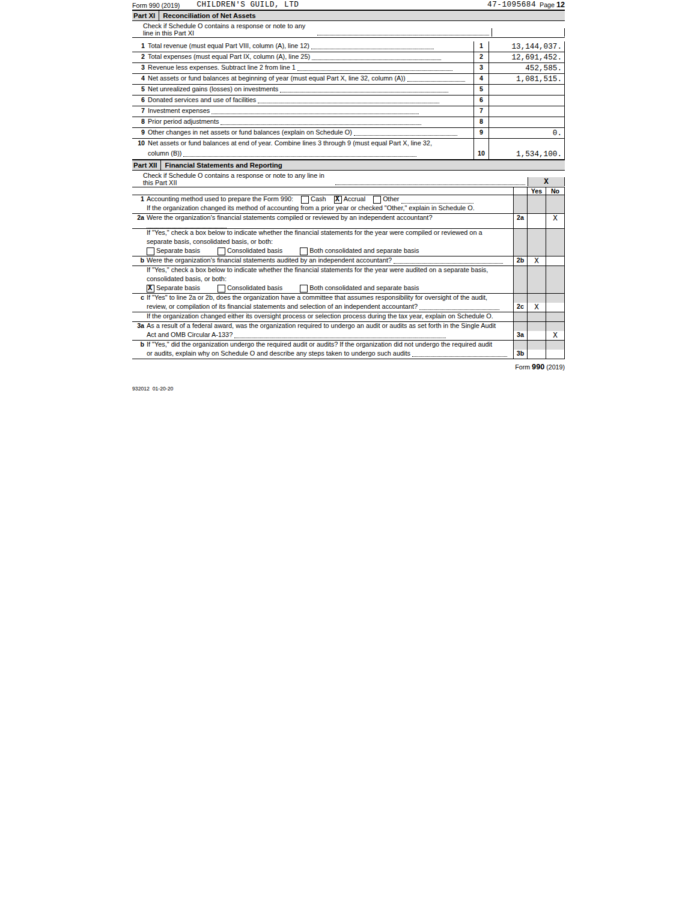Form 990 (2019)
CHILDREN'S GUILD, LTD
47-1095684
Page 12
Part XI
Reconciliation of Net Assets
Check if Schedule O contains a response or note to any line in this Part XI
| 1 | Total revenue (must equal Part VIII, column (A), line 12) | 1 | 13,144,037. |
| 2 | Total expenses (must equal Part IX, column (A), line 25) | 2 | 12,691,452. |
| 3 | Revenue less expenses. Subtract line 2 from line 1 | 3 | 452,585. |
| 4 | Net assets or fund balances at beginning of year (must equal Part X, line 32, column (A)) | 4 | 1,081,515. |
| 5 | Net unrealized gains (losses) on investments | 5 | |
| 6 | Donated services and use of facilities | 6 | |
| 7 | Investment expenses | 7 | |
| 8 | Prior period adjustments | 8 | |
| 9 | Other changes in net assets or fund balances (explain on Schedule O) | 9 | 0. |
| 10 | Net assets or fund balances at end of year. Combine lines 3 through 9 (must equal Part X, line 32, | | |
| | column (B)) | 10 | 1,534,100. |
Part XII
Financial Statements and Reporting
Check if Schedule O contains a response or note to any line in this Part XII
X
Yes
No
1
Accounting method used to prepare the Form 990: Cash Accrual Other
If the organization changed its method of accounting from a prior year or checked "Other," explain in Schedule O.
2a
Were the organization's financial statements compiled or reviewed by an independent accountant?
2a
X
If "Yes," check a box below to indicate whether the financial statements for the year were compiled or reviewed on a
separate basis, consolidated basis, or both:
Separate basis Consolidated basis Both consolidated and separate basis
b
Were the organization's financial statements audited by an independent accountant?
2b
X
If "Yes," check a box below to indicate whether the financial statements for the year were audited on a separate basis,
consolidated basis, or both:
Separate basis Consolidated basis Both consolidated and separate basis
c
If "Yes" to line 2a or 2b, does the organization have a committee that assumes responsibility for oversight of the audit,
review, or compilation of its financial statements and selection of an independent accountant?
2c
X
If the organization changed either its oversight process or selection process during the tax year, explain on Schedule O.
3a
As a result of a federal award, was the organization required to undergo an audit or audits as set forth in the Single Audit
Act and OMB Circular A-133?
3a
X
b
If "Yes," did the organization undergo the required audit or audits? If the organization did not undergo the required audit
or audits, explain why on Schedule O and describe any steps taken to undergo such audits
3b
Form 990 (2019)
932012 01-20-20